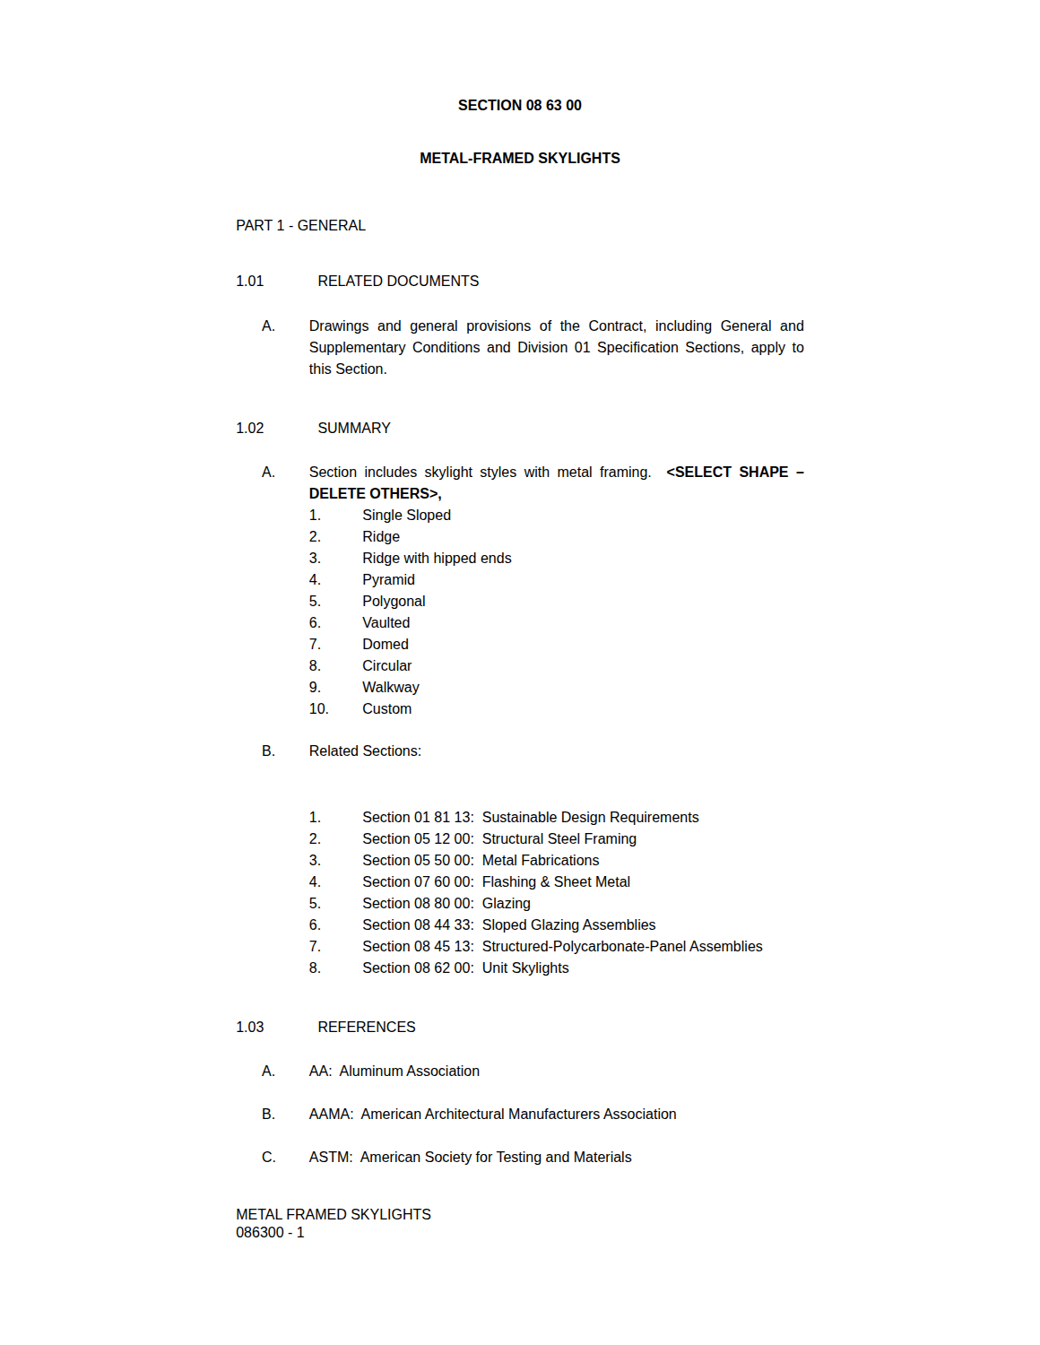SECTION 08 63 00
METAL-FRAMED SKYLIGHTS
PART 1 - GENERAL
1.01
RELATED DOCUMENTS
A.
Drawings and general provisions of the Contract, including General and Supplementary Conditions and Division 01 Specification Sections, apply to this Section.
1.02
SUMMARY
A.
Section includes skylight styles with metal framing. <SELECT SHAPE – DELETE OTHERS>,
1. Single Sloped
2. Ridge
3. Ridge with hipped ends
4. Pyramid
5. Polygonal
6. Vaulted
7. Domed
8. Circular
9. Walkway
10. Custom
B.
Related Sections:
1. Section 01 81 13: Sustainable Design Requirements
2. Section 05 12 00: Structural Steel Framing
3. Section 05 50 00: Metal Fabrications
4. Section 07 60 00: Flashing & Sheet Metal
5. Section 08 80 00: Glazing
6. Section 08 44 33: Sloped Glazing Assemblies
7. Section 08 45 13: Structured-Polycarbonate-Panel Assemblies
8. Section 08 62 00: Unit Skylights
1.03
REFERENCES
A.
AA: Aluminum Association
B.
AAMA: American Architectural Manufacturers Association
C.
ASTM: American Society for Testing and Materials
METAL FRAMED SKYLIGHTS
086300 - 1